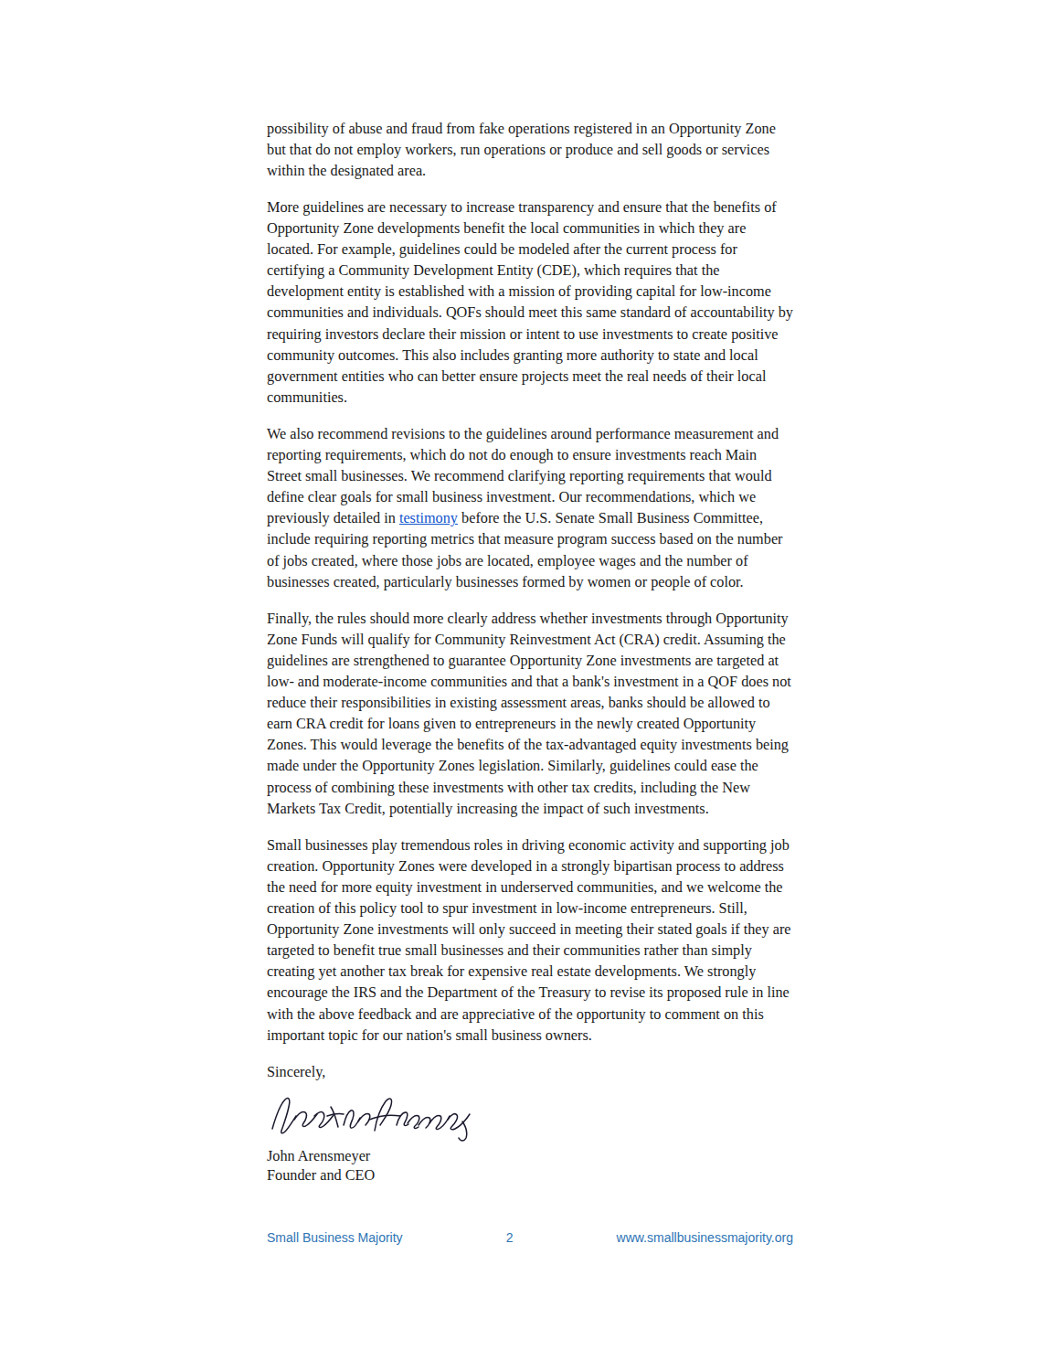possibility of abuse and fraud from fake operations registered in an Opportunity Zone but that do not employ workers, run operations or produce and sell goods or services within the designated area.
More guidelines are necessary to increase transparency and ensure that the benefits of Opportunity Zone developments benefit the local communities in which they are located. For example, guidelines could be modeled after the current process for certifying a Community Development Entity (CDE), which requires that the development entity is established with a mission of providing capital for low-income communities and individuals. QOFs should meet this same standard of accountability by requiring investors declare their mission or intent to use investments to create positive community outcomes. This also includes granting more authority to state and local government entities who can better ensure projects meet the real needs of their local communities.
We also recommend revisions to the guidelines around performance measurement and reporting requirements, which do not do enough to ensure investments reach Main Street small businesses. We recommend clarifying reporting requirements that would define clear goals for small business investment. Our recommendations, which we previously detailed in testimony before the U.S. Senate Small Business Committee, include requiring reporting metrics that measure program success based on the number of jobs created, where those jobs are located, employee wages and the number of businesses created, particularly businesses formed by women or people of color.
Finally, the rules should more clearly address whether investments through Opportunity Zone Funds will qualify for Community Reinvestment Act (CRA) credit. Assuming the guidelines are strengthened to guarantee Opportunity Zone investments are targeted at low- and moderate-income communities and that a bank's investment in a QOF does not reduce their responsibilities in existing assessment areas, banks should be allowed to earn CRA credit for loans given to entrepreneurs in the newly created Opportunity Zones. This would leverage the benefits of the tax-advantaged equity investments being made under the Opportunity Zones legislation. Similarly, guidelines could ease the process of combining these investments with other tax credits, including the New Markets Tax Credit, potentially increasing the impact of such investments.
Small businesses play tremendous roles in driving economic activity and supporting job creation. Opportunity Zones were developed in a strongly bipartisan process to address the need for more equity investment in underserved communities, and we welcome the creation of this policy tool to spur investment in low-income entrepreneurs. Still, Opportunity Zone investments will only succeed in meeting their stated goals if they are targeted to benefit true small businesses and their communities rather than simply creating yet another tax break for expensive real estate developments. We strongly encourage the IRS and the Department of the Treasury to revise its proposed rule in line with the above feedback and are appreciative of the opportunity to comment on this important topic for our nation's small business owners.
Sincerely,
John Arensmeyer
Founder and CEO
Small Business Majority
2
www.smallbusinessmajority.org